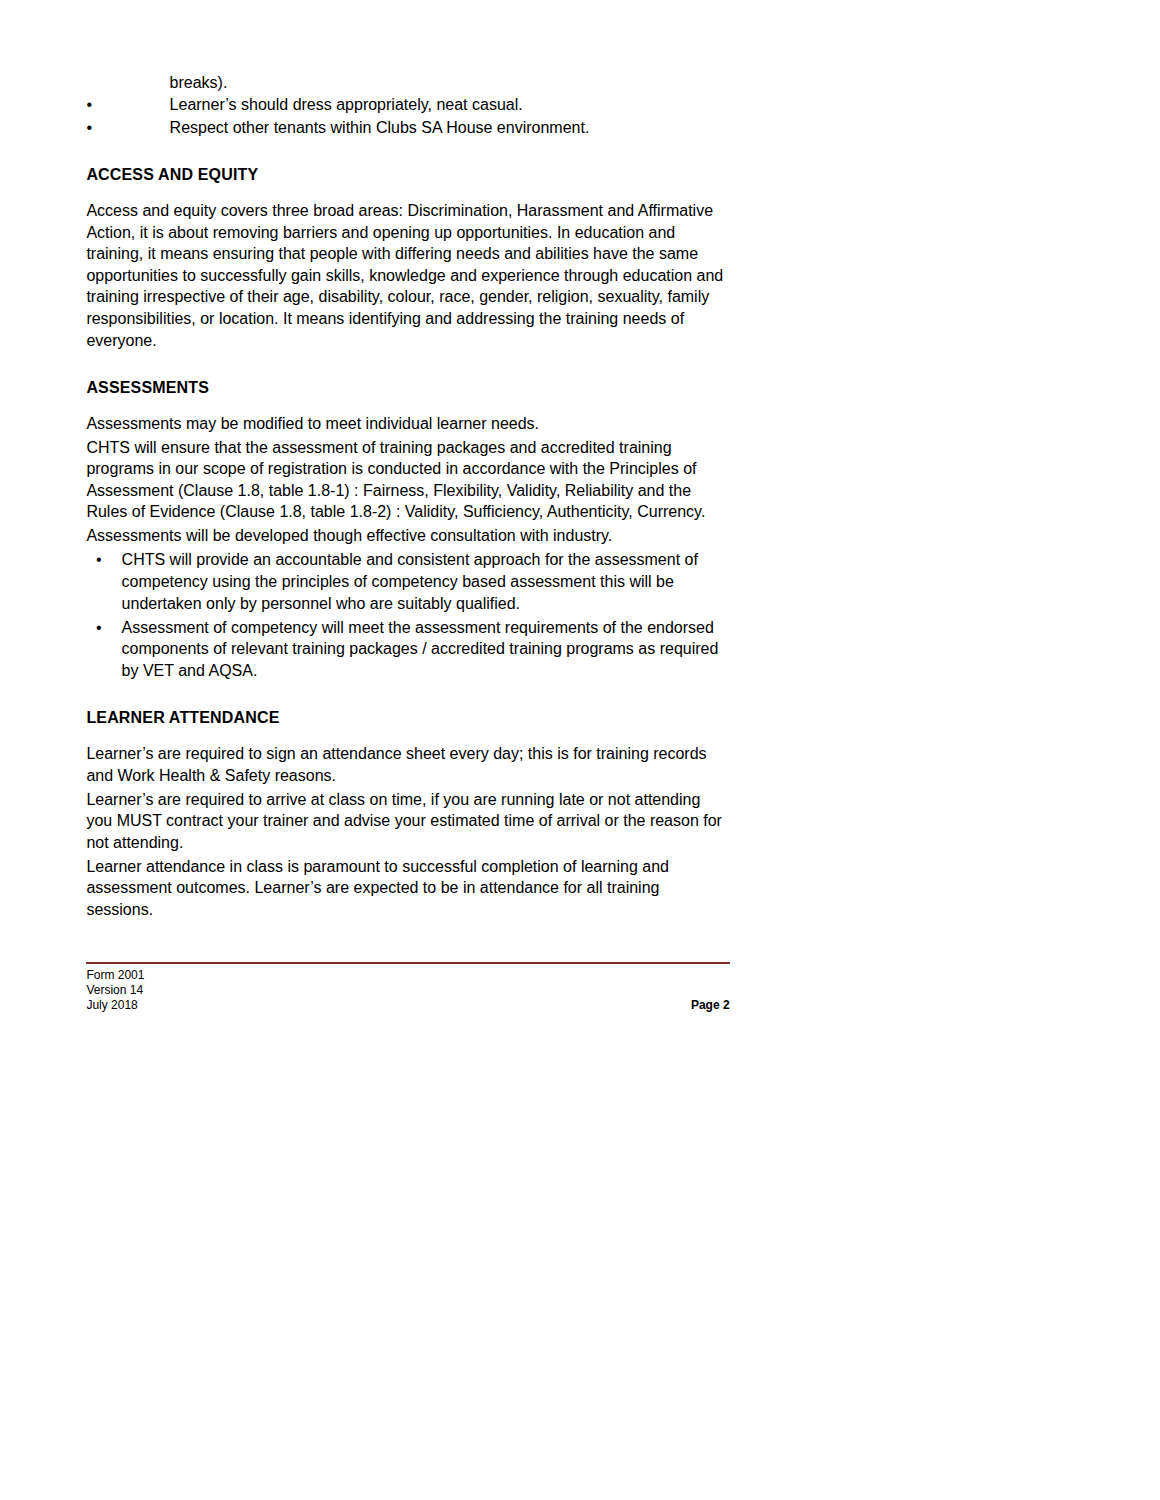breaks).
Learner’s should dress appropriately, neat casual.
Respect other tenants within Clubs SA House environment.
ACCESS AND EQUITY
Access and equity covers three broad areas: Discrimination, Harassment and Affirmative Action, it is about removing barriers and opening up opportunities. In education and training, it means ensuring that people with differing needs and abilities have the same opportunities to successfully gain skills, knowledge and experience through education and training irrespective of their age, disability, colour, race, gender, religion, sexuality, family responsibilities, or location. It means identifying and addressing the training needs of everyone.
ASSESSMENTS
Assessments may be modified to meet individual learner needs.
CHTS will ensure that the assessment of training packages and accredited training programs in our scope of registration is conducted in accordance with the Principles of Assessment (Clause 1.8, table 1.8-1) : Fairness, Flexibility, Validity, Reliability and the Rules of Evidence (Clause 1.8, table 1.8-2) : Validity, Sufficiency, Authenticity, Currency.
Assessments will be developed though effective consultation with industry.
CHTS will provide an accountable and consistent approach for the assessment of competency using the principles of competency based assessment this will be undertaken only by personnel who are suitably qualified.
Assessment of competency will meet the assessment requirements of the endorsed components of relevant training packages / accredited training programs as required by VET and AQSA.
LEARNER ATTENDANCE
Learner’s are required to sign an attendance sheet every day; this is for training records and Work Health & Safety reasons.
Learner’s are required to arrive at class on time, if you are running late or not attending you MUST contract your trainer and advise your estimated time of arrival or the reason for not attending.
Learner attendance in class is paramount to successful completion of learning and assessment outcomes. Learner’s are expected to be in attendance for all training sessions.
| Form 2001 Version 14 July 2018 | Page 2 |